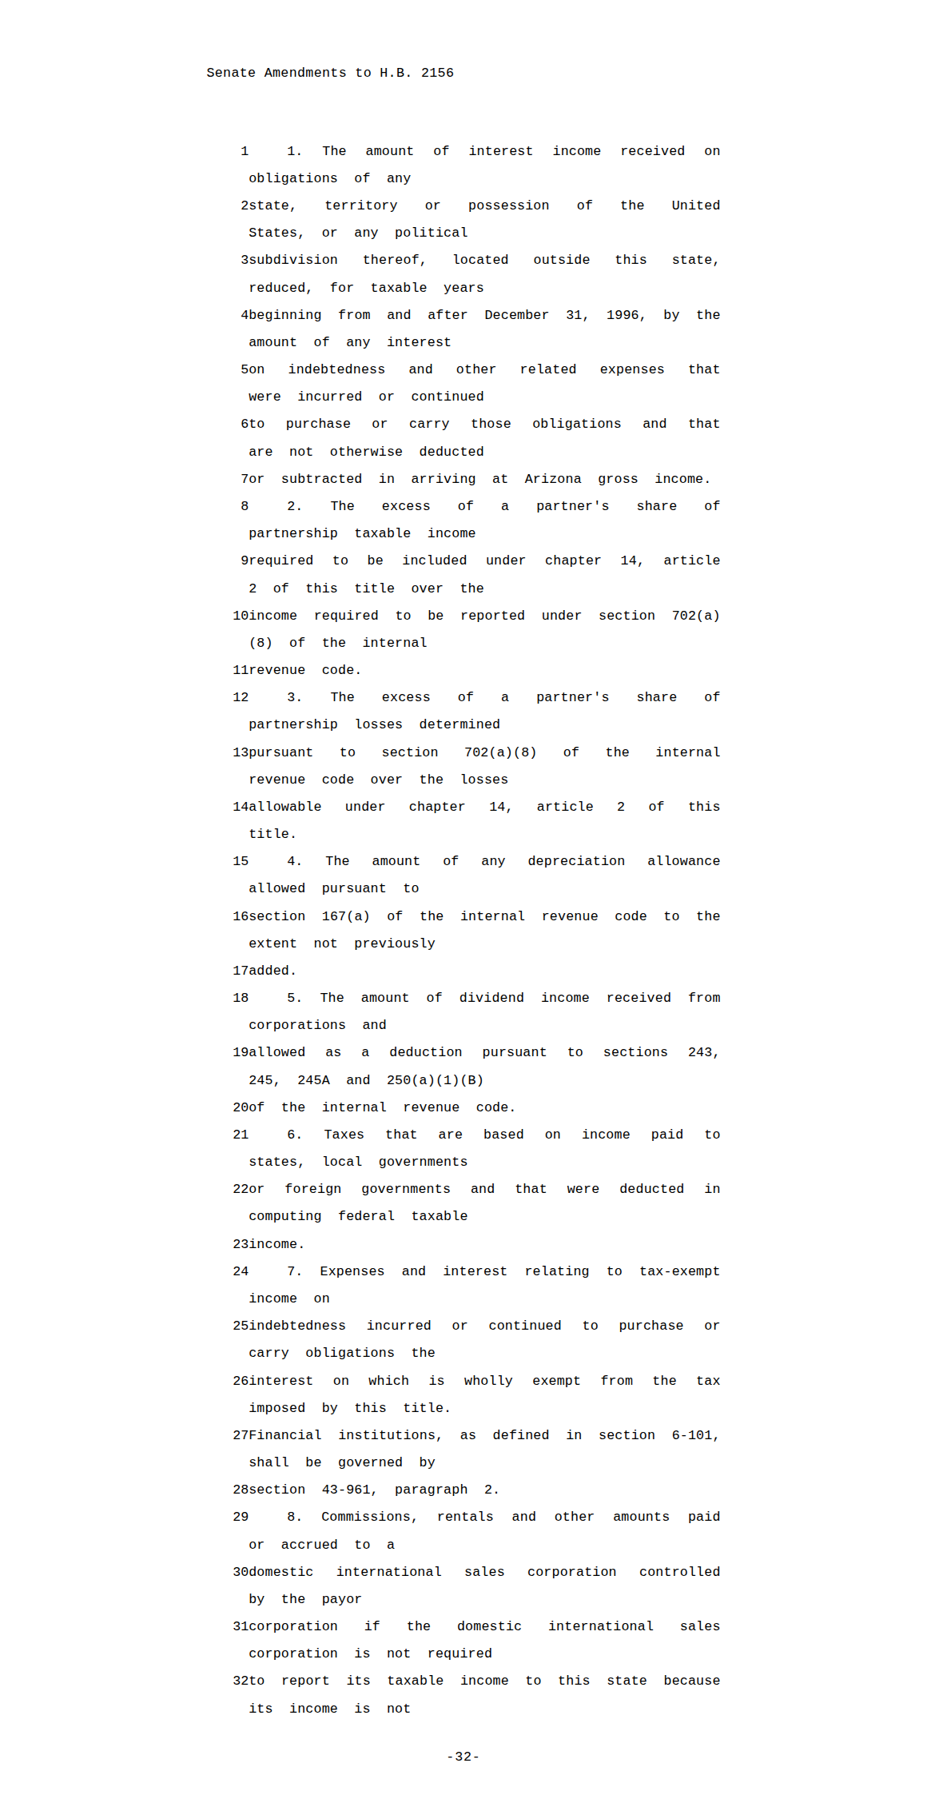Senate Amendments to H.B. 2156
| 1 | 1. The amount of interest income received on obligations of any |
| 2 | state, territory or possession of the United States, or any political |
| 3 | subdivision thereof, located outside this state, reduced, for taxable years |
| 4 | beginning from and after December 31, 1996, by the amount of any interest |
| 5 | on indebtedness and other related expenses that were incurred or continued |
| 6 | to purchase or carry those obligations and that are not otherwise deducted |
| 7 | or subtracted in arriving at Arizona gross income. |
| 8 | 2. The excess of a partner's share of partnership taxable income |
| 9 | required to be included under chapter 14, article 2 of this title over the |
| 10 | income required to be reported under section 702(a)(8) of the internal |
| 11 | revenue code. |
| 12 | 3. The excess of a partner's share of partnership losses determined |
| 13 | pursuant to section 702(a)(8) of the internal revenue code over the losses |
| 14 | allowable under chapter 14, article 2 of this title. |
| 15 | 4. The amount of any depreciation allowance allowed pursuant to |
| 16 | section 167(a) of the internal revenue code to the extent not previously |
| 17 | added. |
| 18 | 5. The amount of dividend income received from corporations and |
| 19 | allowed as a deduction pursuant to sections 243, 245, 245A and 250(a)(1)(B) |
| 20 | of the internal revenue code. |
| 21 | 6. Taxes that are based on income paid to states, local governments |
| 22 | or foreign governments and that were deducted in computing federal taxable |
| 23 | income. |
| 24 | 7. Expenses and interest relating to tax-exempt income on |
| 25 | indebtedness incurred or continued to purchase or carry obligations the |
| 26 | interest on which is wholly exempt from the tax imposed by this title. |
| 27 | Financial institutions, as defined in section 6-101, shall be governed by |
| 28 | section 43-961, paragraph 2. |
| 29 | 8. Commissions, rentals and other amounts paid or accrued to a |
| 30 | domestic international sales corporation controlled by the payor |
| 31 | corporation if the domestic international sales corporation is not required |
| 32 | to report its taxable income to this state because its income is not |
-32-